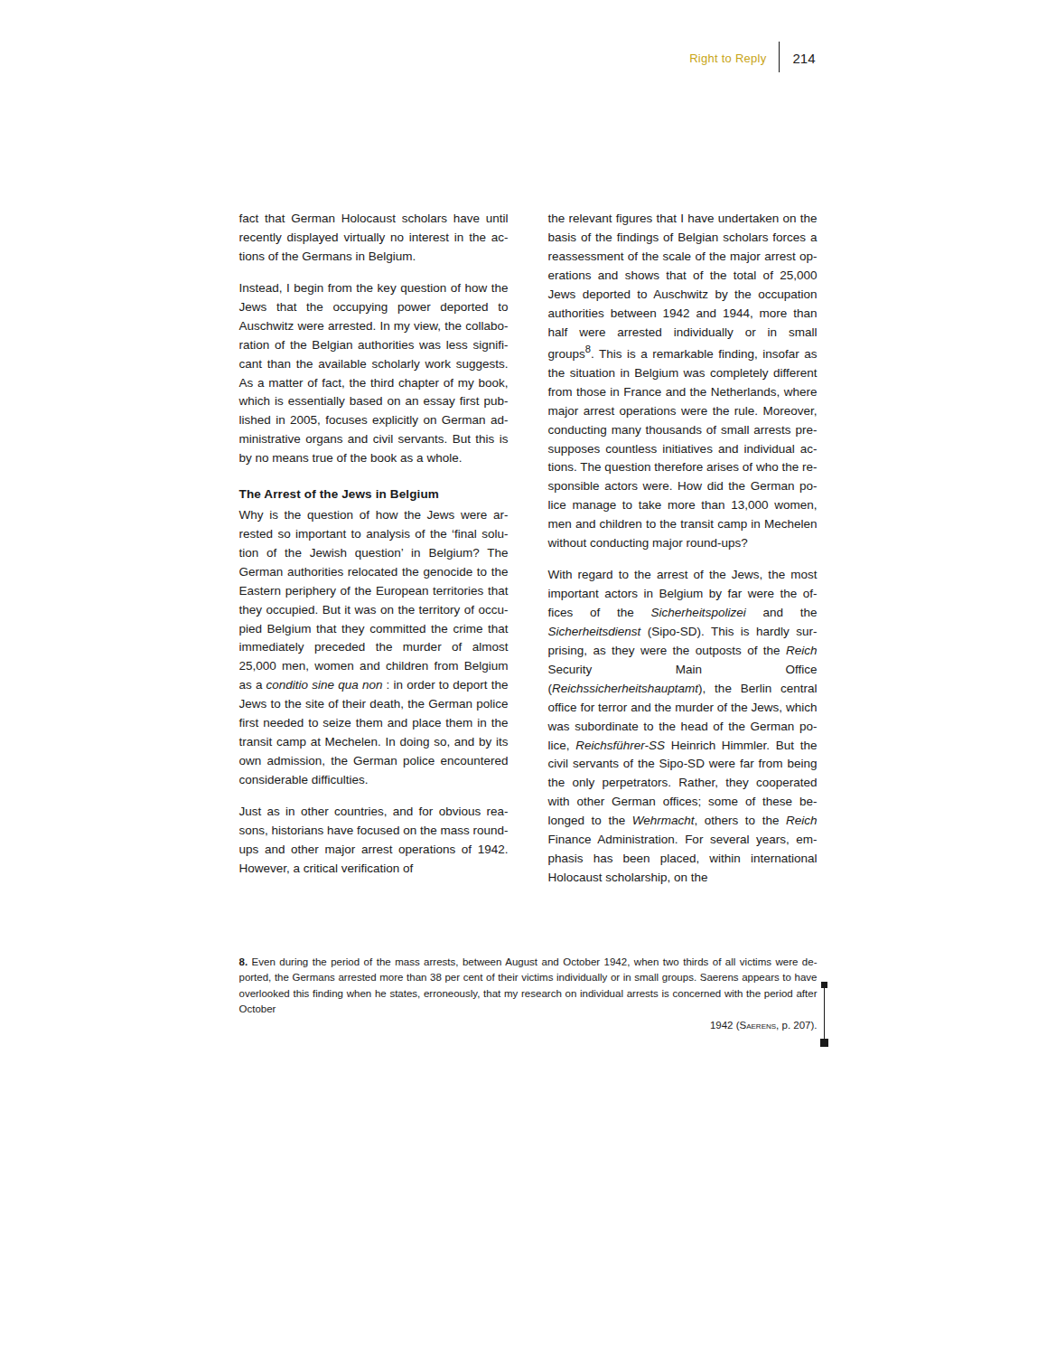Right to Reply 214
fact that German Holocaust scholars have until recently displayed virtually no interest in the actions of the Germans in Belgium.
Instead, I begin from the key question of how the Jews that the occupying power deported to Auschwitz were arrested. In my view, the collaboration of the Belgian authorities was less significant than the available scholarly work suggests. As a matter of fact, the third chapter of my book, which is essentially based on an essay first published in 2005, focuses explicitly on German administrative organs and civil servants. But this is by no means true of the book as a whole.
The Arrest of the Jews in Belgium
Why is the question of how the Jews were arrested so important to analysis of the ‘final solution of the Jewish question’ in Belgium? The German authorities relocated the genocide to the Eastern periphery of the European territories that they occupied. But it was on the territory of occupied Belgium that they committed the crime that immediately preceded the murder of almost 25,000 men, women and children from Belgium as a conditio sine qua non : in order to deport the Jews to the site of their death, the German police first needed to seize them and place them in the transit camp at Mechelen. In doing so, and by its own admission, the German police encountered considerable difficulties.
Just as in other countries, and for obvious reasons, historians have focused on the mass round-ups and other major arrest operations of 1942. However, a critical verification of
the relevant figures that I have undertaken on the basis of the findings of Belgian scholars forces a reassessment of the scale of the major arrest operations and shows that of the total of 25,000 Jews deported to Auschwitz by the occupation authorities between 1942 and 1944, more than half were arrested individually or in small groups8. This is a remarkable finding, insofar as the situation in Belgium was completely different from those in France and the Netherlands, where major arrest operations were the rule. Moreover, conducting many thousands of small arrests presupposes countless initiatives and individual actions. The question therefore arises of who the responsible actors were. How did the German police manage to take more than 13,000 women, men and children to the transit camp in Mechelen without conducting major round-ups?
With regard to the arrest of the Jews, the most important actors in Belgium by far were the offices of the Sicherheitspolizei and the Sicherheitsdienst (Sipo-SD). This is hardly surprising, as they were the outposts of the Reich Security Main Office (Reichssicherheitshauptamt), the Berlin central office for terror and the murder of the Jews, which was subordinate to the head of the German police, Reichsführer-SS Heinrich Himmler. But the civil servants of the Sipo-SD were far from being the only perpetrators. Rather, they cooperated with other German offices; some of these belonged to the Wehrmacht, others to the Reich Finance Administration. For several years, emphasis has been placed, within international Holocaust scholarship, on the
8. Even during the period of the mass arrests, between August and October 1942, when two thirds of all victims were deported, the Germans arrested more than 38 per cent of their victims individually or in small groups. Saerens appears to have overlooked this finding when he states, erroneously, that my research on individual arrests is concerned with the period after October 1942 (Saerens, p. 207).